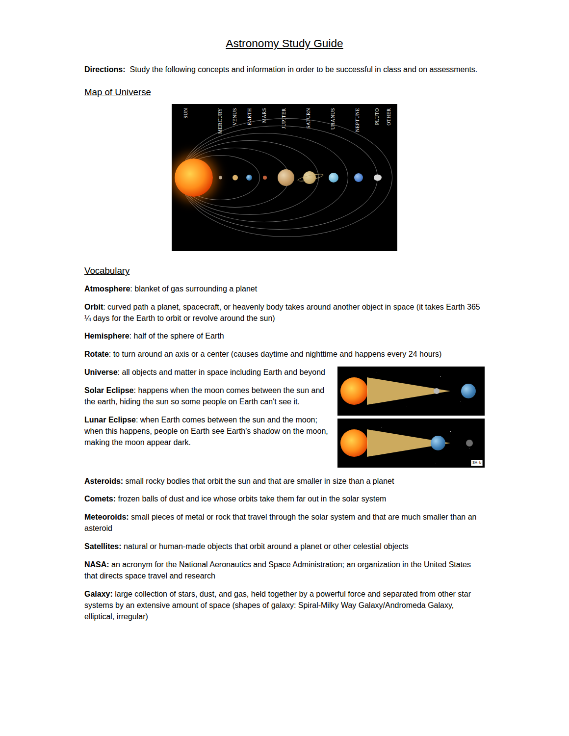Astronomy Study Guide
Directions: Study the following concepts and information in order to be successful in class and on assessments.
Map of Universe
SUN MERCURY VENUS EARTH MARS JUPITER SATURN URANUS NEPTUNE PLUTO OTHER
Vocabulary
Atmosphere: blanket of gas surrounding a planet
Orbit: curved path a planet, spacecraft, or heavenly body takes around another object in space (it takes Earth 365 ¼ days for the Earth to orbit or revolve around the sun)
Hemisphere: half of the sphere of Earth
Rotate: to turn around an axis or a center (causes daytime and nighttime and happens every 24 hours)
SA–b
Universe: all objects and matter in space including Earth and beyond
Solar Eclipse: happens when the moon comes between the sun and the earth, hiding the sun so some people on Earth can't see it.
Lunar Eclipse: when Earth comes between the sun and the moon; when this happens, people on Earth see Earth's shadow on the moon, making the moon appear dark.
Asteroids: small rocky bodies that orbit the sun and that are smaller in size than a planet
Comets: frozen balls of dust and ice whose orbits take them far out in the solar system
Meteoroids: small pieces of metal or rock that travel through the solar system and that are much smaller than an asteroid
Satellites: natural or human-made objects that orbit around a planet or other celestial objects
NASA: an acronym for the National Aeronautics and Space Administration; an organization in the United States that directs space travel and research
Galaxy: large collection of stars, dust, and gas, held together by a powerful force and separated from other star systems by an extensive amount of space (shapes of galaxy: Spiral-Milky Way Galaxy/Andromeda Galaxy, elliptical, irregular)